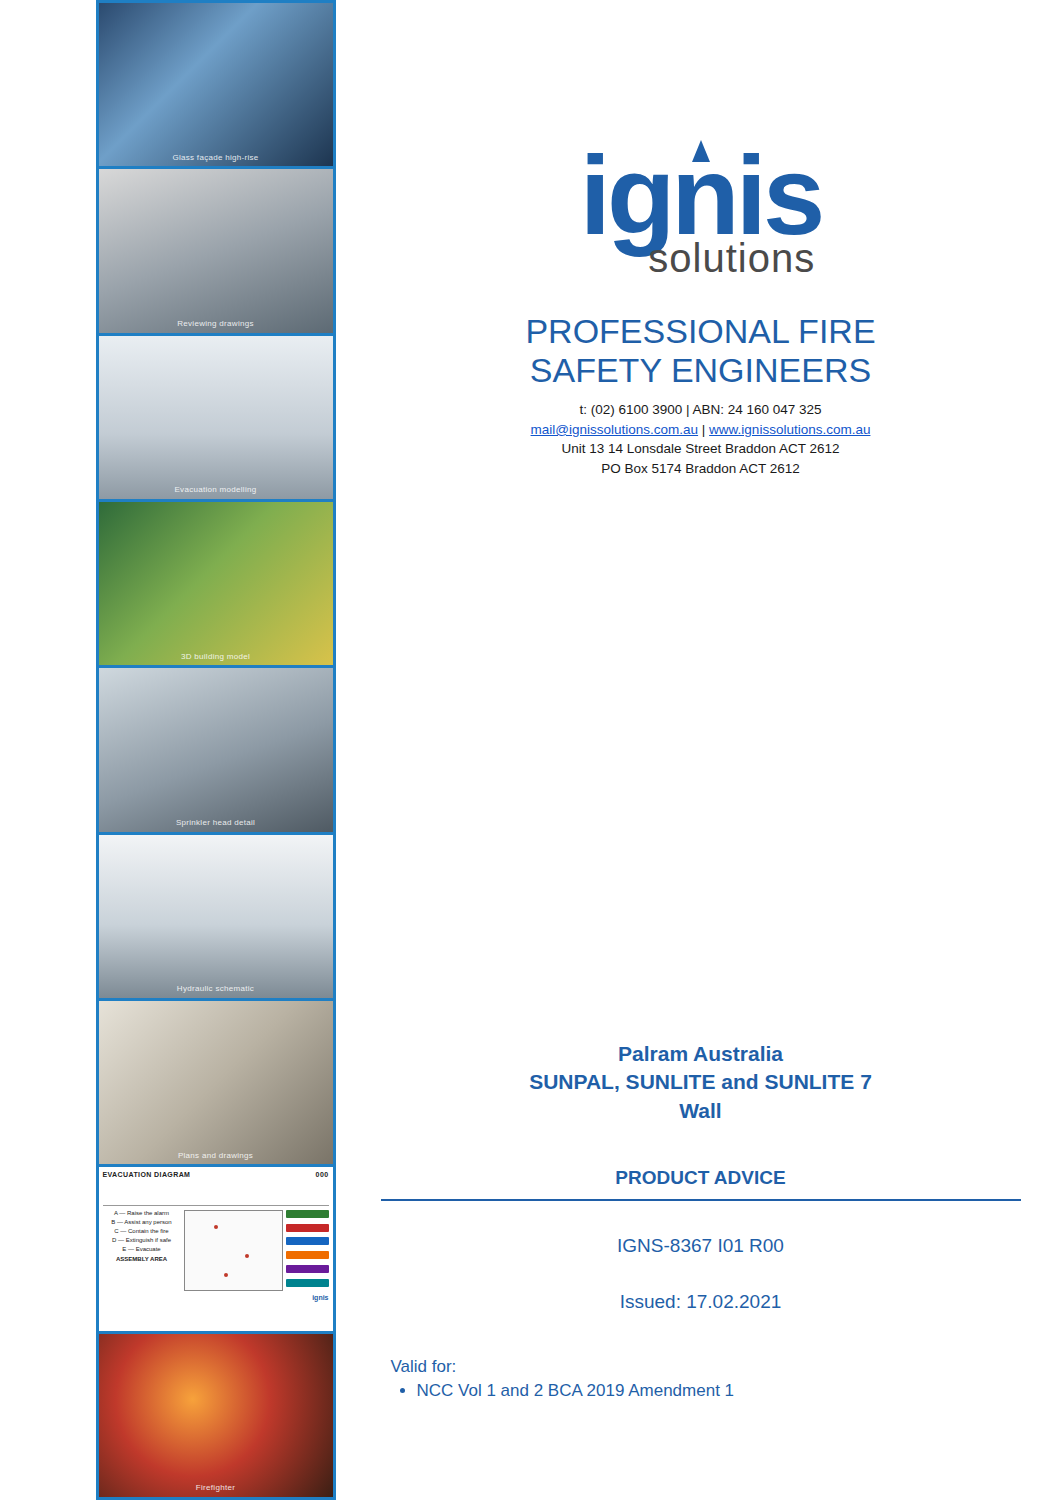Glass façade high-rise
Reviewing drawings
Evacuation modelling
3D building model
Sprinkler head detail
Hydraulic schematic
Plans and drawings
EVACUATION DIAGRAM 000
A — Raise the alarm
B — Assist any person
C — Contain the fire
D — Extinguish if safe
E — Evacuate
ASSEMBLY AREA
ignis
Firefighter
ignis
solutions
PROFESSIONAL FIRE
SAFETY ENGINEERS
t: (02) 6100 3900 | ABN: 24 160 047 325
mail@ignissolutions.com.au | www.ignissolutions.com.au
Unit 13 14 Lonsdale Street Braddon ACT 2612
PO Box 5174 Braddon ACT 2612
Palram Australia
SUNPAL, SUNLITE and SUNLITE 7
Wall
PRODUCT ADVICE
IGNS-8367 I01 R00
Issued: 17.02.2021
Valid for:
NCC Vol 1 and 2 BCA 2019 Amendment 1